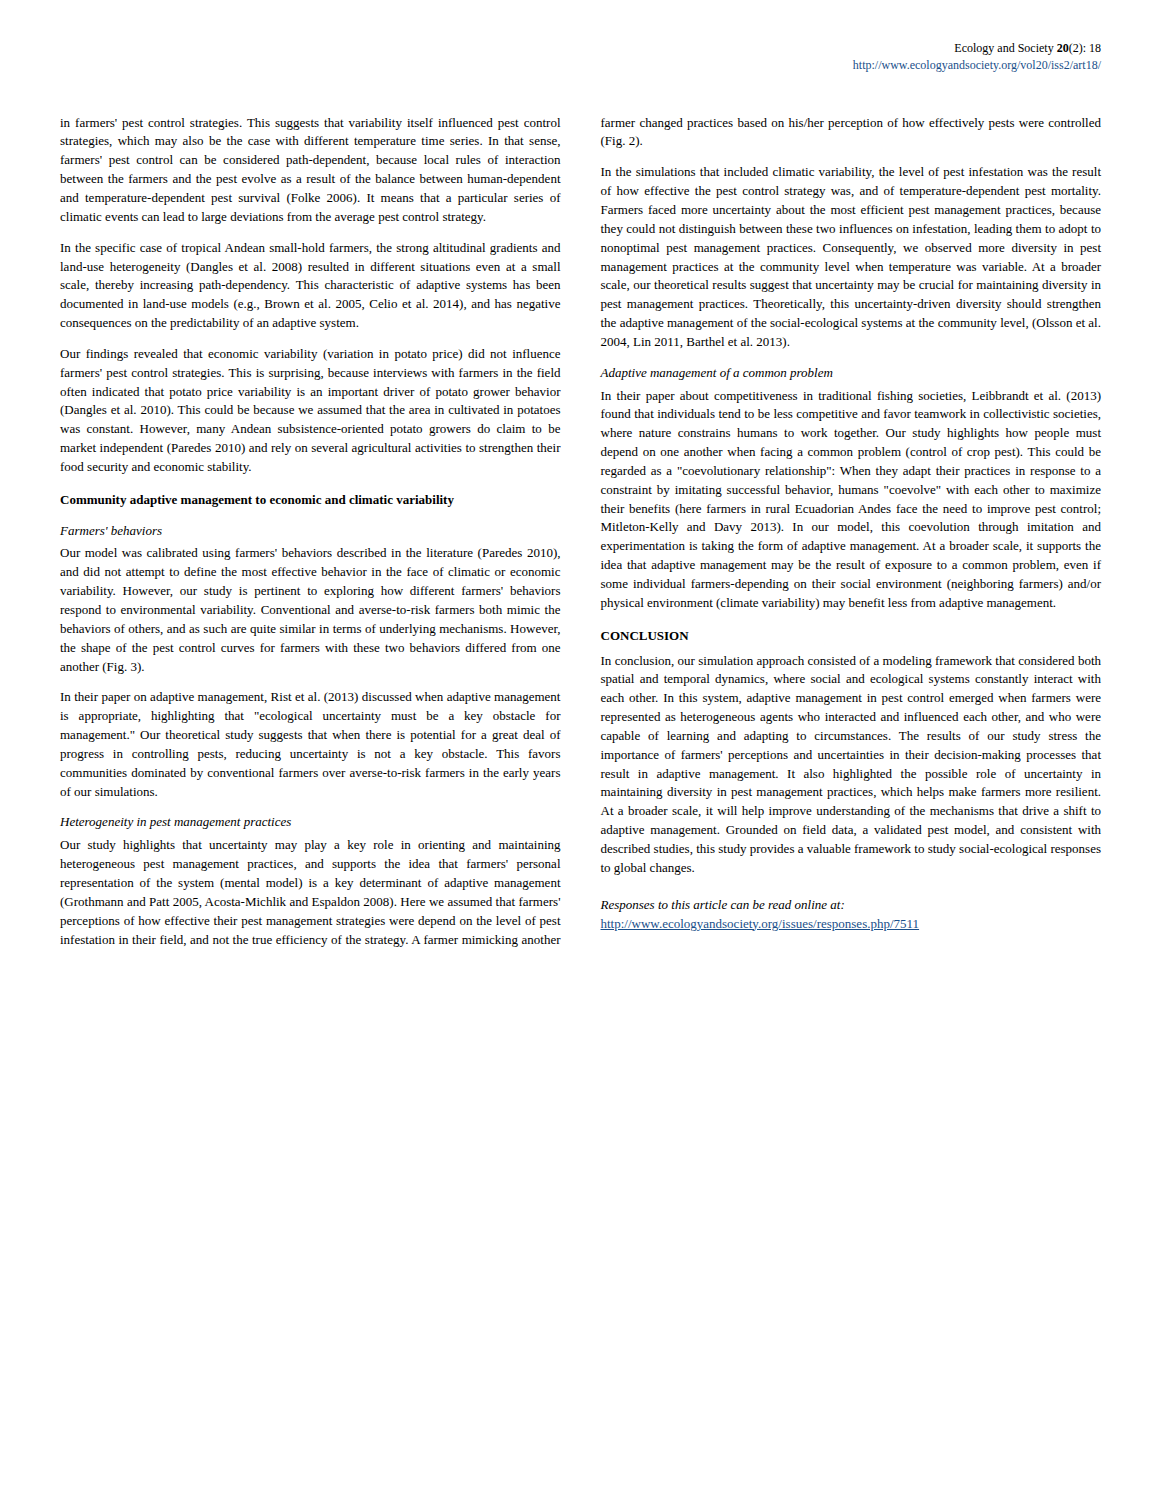Ecology and Society 20(2): 18
http://www.ecologyandsociety.org/vol20/iss2/art18/
in farmers' pest control strategies. This suggests that variability itself influenced pest control strategies, which may also be the case with different temperature time series. In that sense, farmers' pest control can be considered path-dependent, because local rules of interaction between the farmers and the pest evolve as a result of the balance between human-dependent and temperature-dependent pest survival (Folke 2006). It means that a particular series of climatic events can lead to large deviations from the average pest control strategy.
In the specific case of tropical Andean small-hold farmers, the strong altitudinal gradients and land-use heterogeneity (Dangles et al. 2008) resulted in different situations even at a small scale, thereby increasing path-dependency. This characteristic of adaptive systems has been documented in land-use models (e.g., Brown et al. 2005, Celio et al. 2014), and has negative consequences on the predictability of an adaptive system.
Our findings revealed that economic variability (variation in potato price) did not influence farmers' pest control strategies. This is surprising, because interviews with farmers in the field often indicated that potato price variability is an important driver of potato grower behavior (Dangles et al. 2010). This could be because we assumed that the area in cultivated in potatoes was constant. However, many Andean subsistence-oriented potato growers do claim to be market independent (Paredes 2010) and rely on several agricultural activities to strengthen their food security and economic stability.
Community adaptive management to economic and climatic variability
Farmers' behaviors
Our model was calibrated using farmers' behaviors described in the literature (Paredes 2010), and did not attempt to define the most effective behavior in the face of climatic or economic variability. However, our study is pertinent to exploring how different farmers' behaviors respond to environmental variability. Conventional and averse-to-risk farmers both mimic the behaviors of others, and as such are quite similar in terms of underlying mechanisms. However, the shape of the pest control curves for farmers with these two behaviors differed from one another (Fig. 3).
In their paper on adaptive management, Rist et al. (2013) discussed when adaptive management is appropriate, highlighting that "ecological uncertainty must be a key obstacle for management." Our theoretical study suggests that when there is potential for a great deal of progress in controlling pests, reducing uncertainty is not a key obstacle. This favors communities dominated by conventional farmers over averse-to-risk farmers in the early years of our simulations.
Heterogeneity in pest management practices
Our study highlights that uncertainty may play a key role in orienting and maintaining heterogeneous pest management practices, and supports the idea that farmers' personal representation of the system (mental model) is a key determinant of adaptive management (Grothmann and Patt 2005, Acosta-Michlik and Espaldon 2008). Here we assumed that farmers' perceptions of how effective their pest management strategies were depend on the level of pest infestation in their field, and not the true efficiency of the strategy. A farmer mimicking another farmer changed practices based on his/her perception of how effectively pests were controlled (Fig. 2).
In the simulations that included climatic variability, the level of pest infestation was the result of how effective the pest control strategy was, and of temperature-dependent pest mortality. Farmers faced more uncertainty about the most efficient pest management practices, because they could not distinguish between these two influences on infestation, leading them to adopt to nonoptimal pest management practices. Consequently, we observed more diversity in pest management practices at the community level when temperature was variable. At a broader scale, our theoretical results suggest that uncertainty may be crucial for maintaining diversity in pest management practices. Theoretically, this uncertainty-driven diversity should strengthen the adaptive management of the social-ecological systems at the community level, (Olsson et al. 2004, Lin 2011, Barthel et al. 2013).
Adaptive management of a common problem
In their paper about competitiveness in traditional fishing societies, Leibbrandt et al. (2013) found that individuals tend to be less competitive and favor teamwork in collectivistic societies, where nature constrains humans to work together. Our study highlights how people must depend on one another when facing a common problem (control of crop pest). This could be regarded as a "coevolutionary relationship": When they adapt their practices in response to a constraint by imitating successful behavior, humans "coevolve" with each other to maximize their benefits (here farmers in rural Ecuadorian Andes face the need to improve pest control; Mitleton-Kelly and Davy 2013). In our model, this coevolution through imitation and experimentation is taking the form of adaptive management. At a broader scale, it supports the idea that adaptive management may be the result of exposure to a common problem, even if some individual farmers-depending on their social environment (neighboring farmers) and/or physical environment (climate variability) may benefit less from adaptive management.
CONCLUSION
In conclusion, our simulation approach consisted of a modeling framework that considered both spatial and temporal dynamics, where social and ecological systems constantly interact with each other. In this system, adaptive management in pest control emerged when farmers were represented as heterogeneous agents who interacted and influenced each other, and who were capable of learning and adapting to circumstances. The results of our study stress the importance of farmers' perceptions and uncertainties in their decision-making processes that result in adaptive management. It also highlighted the possible role of uncertainty in maintaining diversity in pest management practices, which helps make farmers more resilient. At a broader scale, it will help improve understanding of the mechanisms that drive a shift to adaptive management. Grounded on field data, a validated pest model, and consistent with described studies, this study provides a valuable framework to study social-ecological responses to global changes.
Responses to this article can be read online at:
http://www.ecologyandsociety.org/issues/responses.php/7511